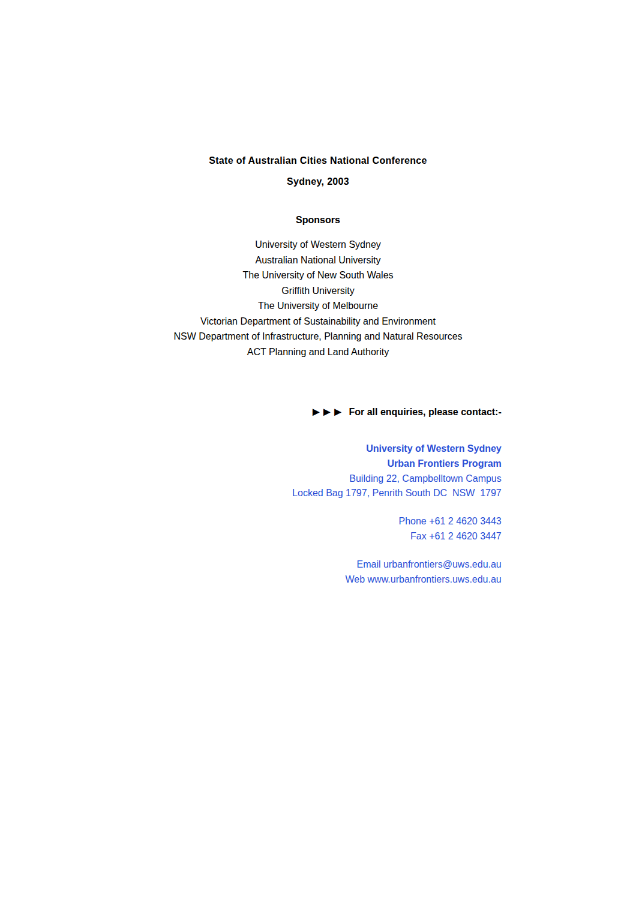State of Australian Cities National Conference Sydney, 2003
Sponsors
University of Western Sydney
Australian National University
The University of New South Wales
Griffith University
The University of Melbourne
Victorian Department of Sustainability and Environment
NSW Department of Infrastructure, Planning and Natural Resources
ACT Planning and Land Authority
►►►For all enquiries, please contact:-
University of Western Sydney
Urban Frontiers Program
Building 22, Campbelltown Campus
Locked Bag 1797, Penrith South DC NSW 1797
Phone +61 2 4620 3443
Fax +61 2 4620 3447
Email urbanfrontiers@uws.edu.au
Web www.urbanfrontiers.uws.edu.au